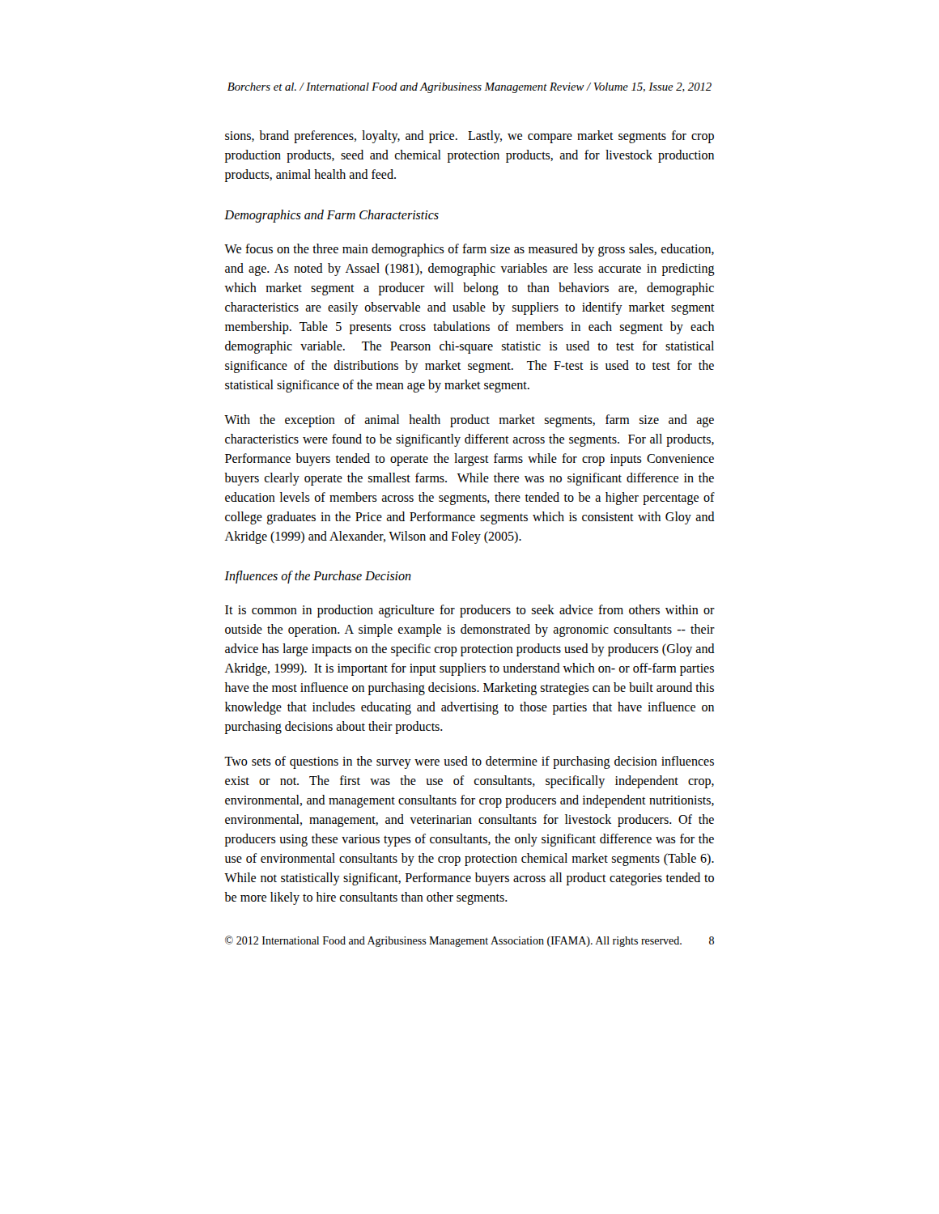Borchers et al. / International Food and Agribusiness Management Review / Volume 15, Issue 2, 2012
sions, brand preferences, loyalty, and price. Lastly, we compare market segments for crop production products, seed and chemical protection products, and for livestock production products, animal health and feed.
Demographics and Farm Characteristics
We focus on the three main demographics of farm size as measured by gross sales, education, and age. As noted by Assael (1981), demographic variables are less accurate in predicting which market segment a producer will belong to than behaviors are, demographic characteristics are easily observable and usable by suppliers to identify market segment membership. Table 5 presents cross tabulations of members in each segment by each demographic variable. The Pearson chi-square statistic is used to test for statistical significance of the distributions by market segment. The F-test is used to test for the statistical significance of the mean age by market segment.
With the exception of animal health product market segments, farm size and age characteristics were found to be significantly different across the segments. For all products, Performance buyers tended to operate the largest farms while for crop inputs Convenience buyers clearly operate the smallest farms. While there was no significant difference in the education levels of members across the segments, there tended to be a higher percentage of college graduates in the Price and Performance segments which is consistent with Gloy and Akridge (1999) and Alexander, Wilson and Foley (2005).
Influences of the Purchase Decision
It is common in production agriculture for producers to seek advice from others within or outside the operation. A simple example is demonstrated by agronomic consultants -- their advice has large impacts on the specific crop protection products used by producers (Gloy and Akridge, 1999). It is important for input suppliers to understand which on- or off-farm parties have the most influence on purchasing decisions. Marketing strategies can be built around this knowledge that includes educating and advertising to those parties that have influence on purchasing decisions about their products.
Two sets of questions in the survey were used to determine if purchasing decision influences exist or not. The first was the use of consultants, specifically independent crop, environmental, and management consultants for crop producers and independent nutritionists, environmental, management, and veterinarian consultants for livestock producers. Of the producers using these various types of consultants, the only significant difference was for the use of environmental consultants by the crop protection chemical market segments (Table 6). While not statistically significant, Performance buyers across all product categories tended to be more likely to hire consultants than other segments.
© 2012 International Food and Agribusiness Management Association (IFAMA). All rights reserved. 8